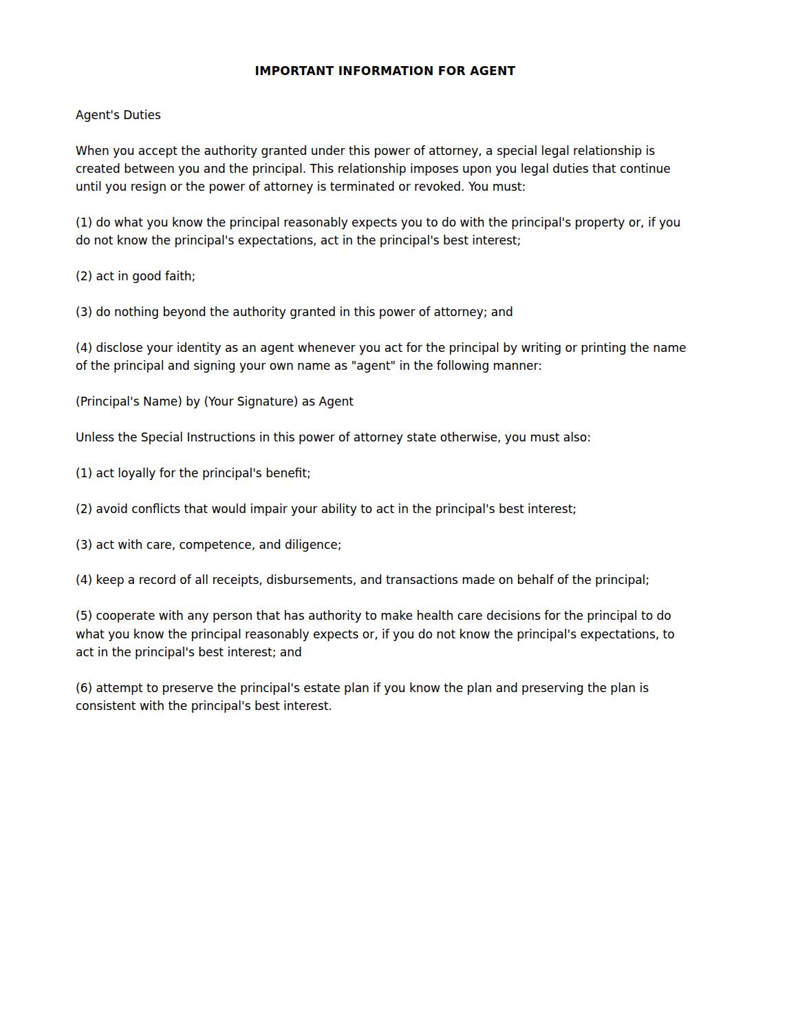IMPORTANT INFORMATION FOR AGENT
Agent's Duties
When you accept the authority granted under this power of attorney, a special legal relationship is created between you and the principal. This relationship imposes upon you legal duties that continue until you resign or the power of attorney is terminated or revoked. You must:
(1) do what you know the principal reasonably expects you to do with the principal's property or, if you do not know the principal's expectations, act in the principal's best interest;
(2) act in good faith;
(3) do nothing beyond the authority granted in this power of attorney; and
(4) disclose your identity as an agent whenever you act for the principal by writing or printing the name of the principal and signing your own name as "agent" in the following manner:
(Principal's Name) by (Your Signature) as Agent
Unless the Special Instructions in this power of attorney state otherwise, you must also:
(1) act loyally for the principal's benefit;
(2) avoid conflicts that would impair your ability to act in the principal's best interest;
(3) act with care, competence, and diligence;
(4) keep a record of all receipts, disbursements, and transactions made on behalf of the principal;
(5) cooperate with any person that has authority to make health care decisions for the principal to do what you know the principal reasonably expects or, if you do not know the principal's expectations, to act in the principal's best interest; and
(6) attempt to preserve the principal's estate plan if you know the plan and preserving the plan is consistent with the principal's best interest.